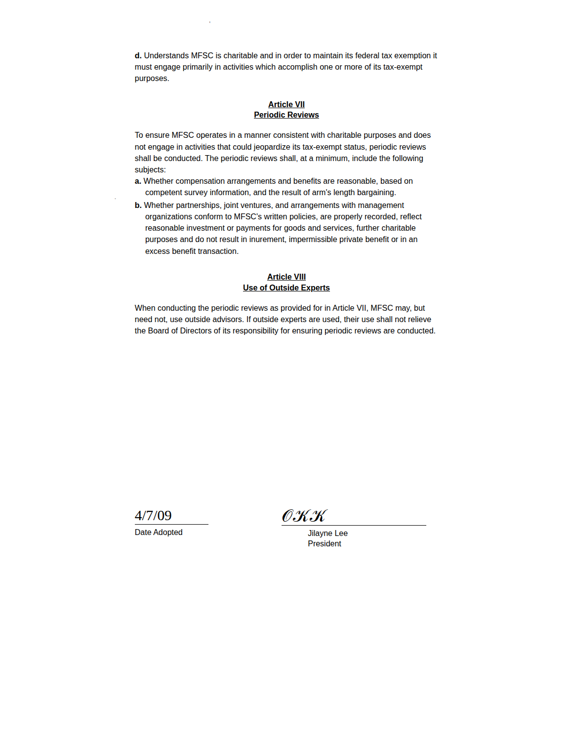‘ .
d. Understands MFSC is charitable and in order to maintain its federal tax exemption it must engage primarily in activities which accomplish one or more of its tax-exempt purposes.
Article VII
Periodic Reviews
To ensure MFSC operates in a manner consistent with charitable purposes and does not engage in activities that could jeopardize its tax-exempt status, periodic reviews shall be conducted. The periodic reviews shall, at a minimum, include the following subjects:
a. Whether compensation arrangements and benefits are reasonable, based on competent survey information, and the result of arm's length bargaining.
b. Whether partnerships, joint ventures, and arrangements with management organizations conform to MFSC's written policies, are properly recorded, reflect reasonable investment or payments for goods and services, further charitable purposes and do not result in inurement, impermissible private benefit or in an excess benefit transaction.
Article VIII
Use of Outside Experts
When conducting the periodic reviews as provided for in Article VII, MFSC may, but need not, use outside advisors. If outside experts are used, their use shall not relieve the Board of Directors of its responsibility for ensuring periodic reviews are conducted.
4/7/09
Date Adopted
​𝒪𝒦𝒦​
Jilayne Lee
President